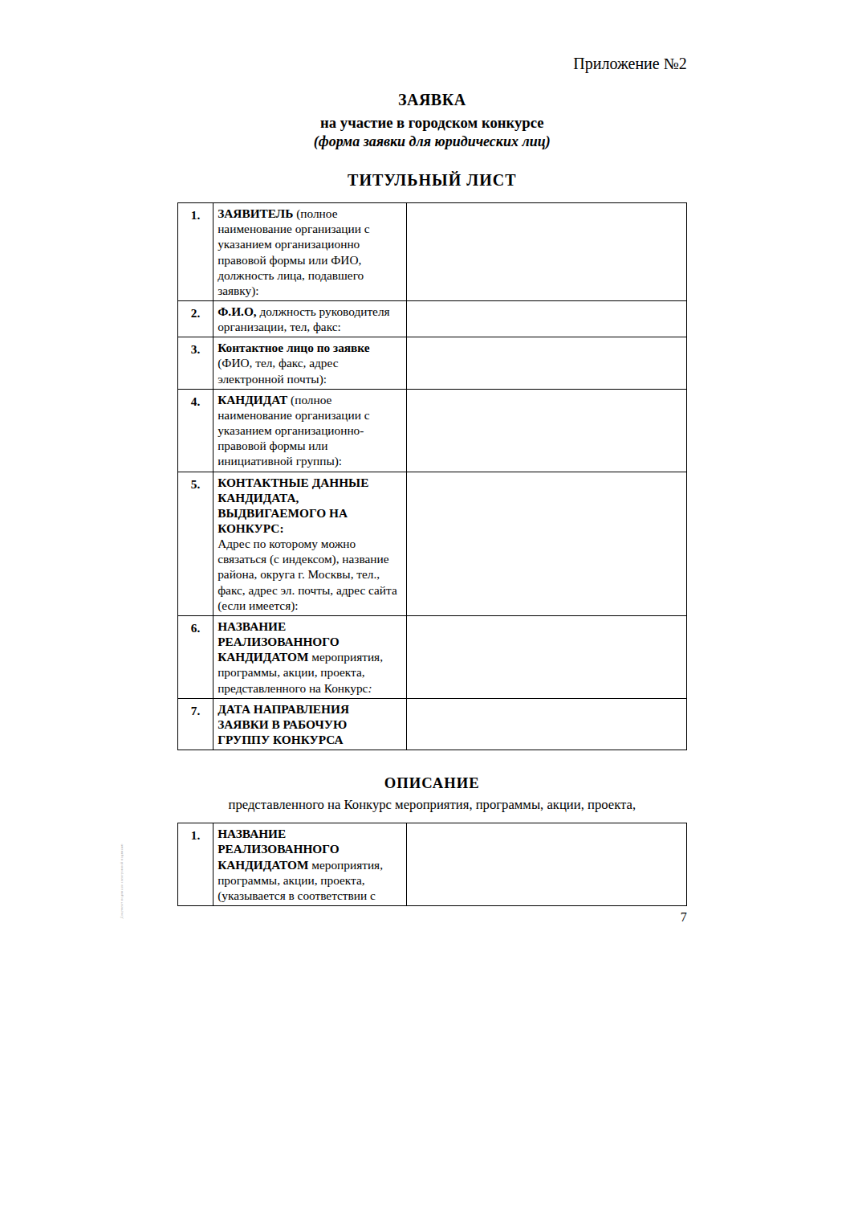Приложение №2
ЗАЯВКА
на участие в городском конкурсе
(форма заявки для юридических лиц)
ТИТУЛЬНЫЙ ЛИСТ
| 1. | ЗАЯВИТЕЛЬ (полное наименование организации с указанием организационно правовой формы или ФИО, должность лица, подавшего заявку): | |
| 2. | Ф.И.О, должность руководителя организации, тел, факс: | |
| 3. | Контактное лицо по заявке (ФИО, тел, факс, адрес электронной почты): | |
| 4. | КАНДИДАТ (полное наименование организации с указанием организационно-правовой формы или инициативной группы): | |
| 5. | КОНТАКТНЫЕ ДАННЫЕ КАНДИДАТА, ВЫДВИГАЕМОГО НА КОНКУРС: Адрес по которому можно связаться (с индексом), название района, округа г. Москвы, тел., факс, адрес эл. почты, адрес сайта (если имеется): | |
| 6. | НАЗВАНИЕ РЕАЛИЗОВАННОГО КАНДИДАТОМ мероприятия, программы, акции, проекта, представленного на Конкурс : | |
| 7. | ДАТА НАПРАВЛЕНИЯ ЗАЯВКИ В РАБОЧУЮ ГРУППУ КОНКУРСА | |
ОПИСАНИЕ
представленного на Конкурс мероприятия, программы, акции, проекта,
| 1. | НАЗВАНИЕ РЕАЛИЗОВАННОГО КАНДИДАТОМ мероприятия, программы, акции, проекта, (указывается в соответствии с | |
7
Документ подписан электронной подписью